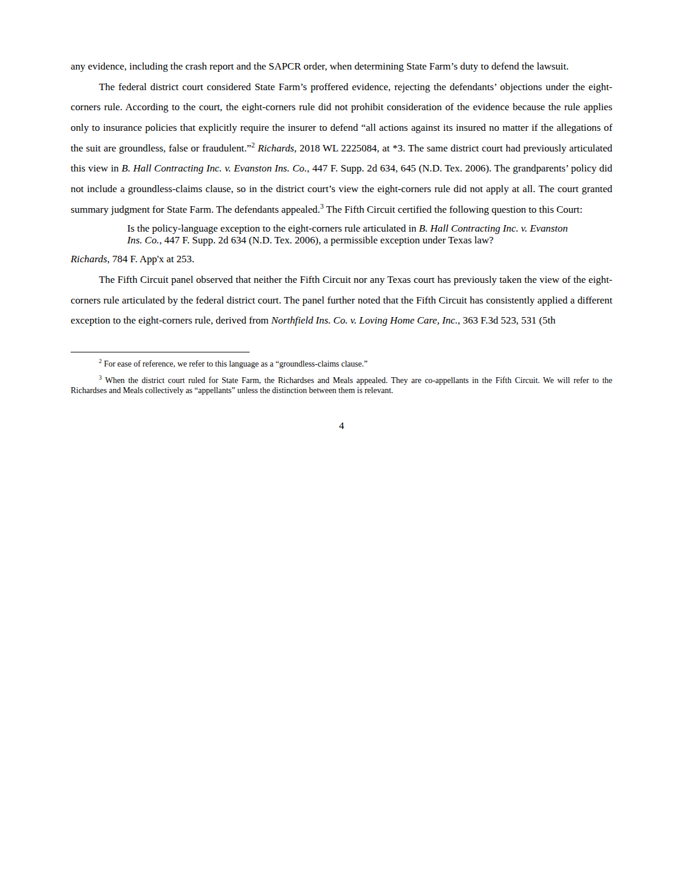any evidence, including the crash report and the SAPCR order, when determining State Farm’s duty to defend the lawsuit.
The federal district court considered State Farm’s proffered evidence, rejecting the defendants’ objections under the eight-corners rule. According to the court, the eight-corners rule did not prohibit consideration of the evidence because the rule applies only to insurance policies that explicitly require the insurer to defend “all actions against its insured no matter if the allegations of the suit are groundless, false or fraudulent.”2 Richards, 2018 WL 2225084, at *3. The same district court had previously articulated this view in B. Hall Contracting Inc. v. Evanston Ins. Co., 447 F. Supp. 2d 634, 645 (N.D. Tex. 2006). The grandparents’ policy did not include a groundless-claims clause, so in the district court’s view the eight-corners rule did not apply at all. The court granted summary judgment for State Farm. The defendants appealed.3 The Fifth Circuit certified the following question to this Court:
Is the policy-language exception to the eight-corners rule articulated in B. Hall Contracting Inc. v. Evanston Ins. Co., 447 F. Supp. 2d 634 (N.D. Tex. 2006), a permissible exception under Texas law?
Richards, 784 F. App'x at 253.
The Fifth Circuit panel observed that neither the Fifth Circuit nor any Texas court has previously taken the view of the eight-corners rule articulated by the federal district court. The panel further noted that the Fifth Circuit has consistently applied a different exception to the eight-corners rule, derived from Northfield Ins. Co. v. Loving Home Care, Inc., 363 F.3d 523, 531 (5th
2 For ease of reference, we refer to this language as a “groundless-claims clause.”
3 When the district court ruled for State Farm, the Richardses and Meals appealed. They are co-appellants in the Fifth Circuit. We will refer to the Richardses and Meals collectively as “appellants” unless the distinction between them is relevant.
4